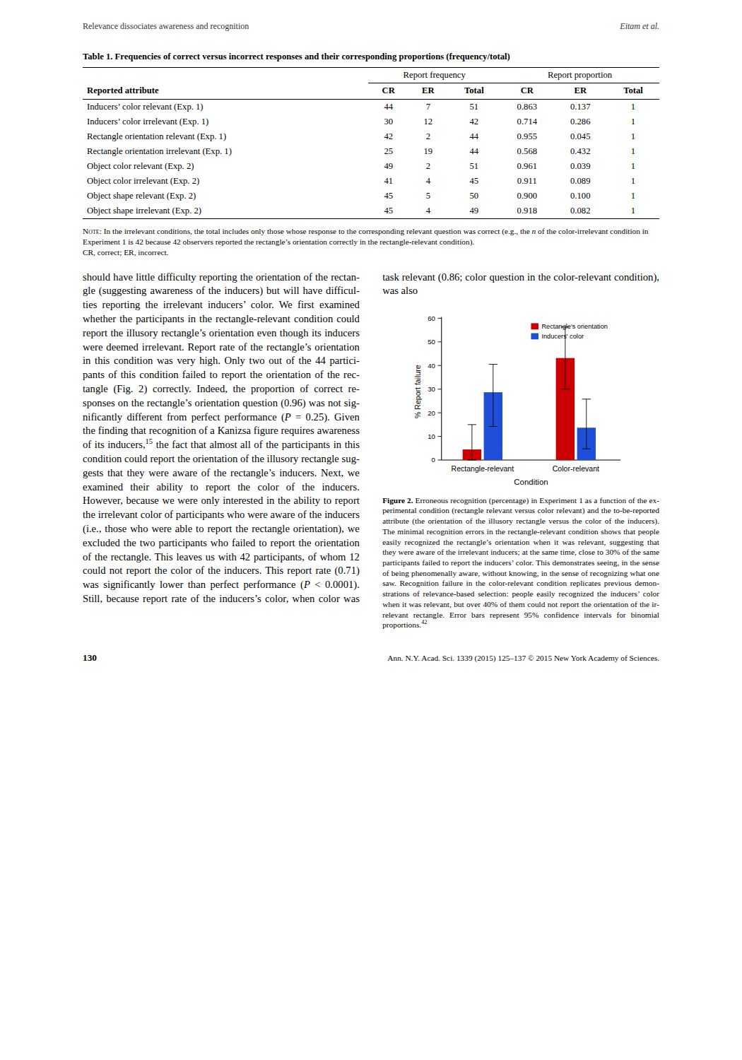Relevance dissociates awareness and recognition Eitam et al.
Table 1. Frequencies of correct versus incorrect responses and their corresponding proportions (frequency/total)
| | Report frequency | Report proportion |
| --- | --- | --- |
| Reported attribute | CR | ER | Total | CR | ER | Total |
| Inducers’ color relevant (Exp. 1) | 44 | 7 | 51 | 0.863 | 0.137 | 1 |
| Inducers’ color irrelevant (Exp. 1) | 30 | 12 | 42 | 0.714 | 0.286 | 1 |
| Rectangle orientation relevant (Exp. 1) | 42 | 2 | 44 | 0.955 | 0.045 | 1 |
| Rectangle orientation irrelevant (Exp. 1) | 25 | 19 | 44 | 0.568 | 0.432 | 1 |
| Object color relevant (Exp. 2) | 49 | 2 | 51 | 0.961 | 0.039 | 1 |
| Object color irrelevant (Exp. 2) | 41 | 4 | 45 | 0.911 | 0.089 | 1 |
| Object shape relevant (Exp. 2) | 45 | 5 | 50 | 0.900 | 0.100 | 1 |
| Object shape irrelevant (Exp. 2) | 45 | 4 | 49 | 0.918 | 0.082 | 1 |
Note: In the irrelevant conditions, the total includes only those whose response to the corresponding relevant question was correct (e.g., the n of the color-irrelevant condition in Experiment 1 is 42 because 42 observers reported the rectangle’s orientation correctly in the rectangle-relevant condition).
CR, correct; ER, incorrect.
should have little difficulty reporting the orientation of the rectangle (suggesting awareness of the inducers) but will have difficulties reporting the irrelevant inducers’ color. We first examined whether the participants in the rectangle-relevant condition could report the illusory rectangle’s orientation even though its inducers were deemed irrelevant. Report rate of the rectangle’s orientation in this condition was very high. Only two out of the 44 participants of this condition failed to report the orientation of the rectangle (Fig. 2) correctly. Indeed, the proportion of correct responses on the rectangle’s orientation question (0.96) was not significantly different from perfect performance (P = 0.25). Given the finding that recognition of a Kanizsa figure requires awareness of its inducers,15 the fact that almost all of the participants in this condition could report the orientation of the illusory rectangle suggests that they were aware of the rectangle’s inducers. Next, we examined their ability to report the color of the inducers. However, because we were only interested in the ability to report the irrelevant color of participants who were aware of the inducers (i.e., those who were able to report the rectangle orientation), we excluded the two participants who failed to report the orientation of the rectangle. This leaves us with 42 participants, of whom 12 could not report the color of the inducers. This report rate (0.71) was significantly lower than perfect performance (P < 0.0001). Still, because report rate of the inducers’s color, when color was task relevant (0.86; color question in the color-relevant condition), was also
0 10 20 30 40 50 60 % Report failure Rectangle's orientation Inducers' color Rectangle-relevant Color-relevant Condition
Figure 2. Erroneous recognition (percentage) in Experiment 1 as a function of the experimental condition (rectangle relevant versus color relevant) and the to-be-reported attribute (the orientation of the illusory rectangle versus the color of the inducers). The minimal recognition errors in the rectangle-relevant condition shows that people easily recognized the rectangle’s orientation when it was relevant, suggesting that they were aware of the irrelevant inducers; at the same time, close to 30% of the same participants failed to report the inducers’ color. This demonstrates seeing, in the sense of being phenomenally aware, without knowing, in the sense of recognizing what one saw. Recognition failure in the color-relevant condition replicates previous demonstrations of relevance-based selection: people easily recognized the inducers’ color when it was relevant, but over 40% of them could not report the orientation of the irrelevant rectangle. Error bars represent 95% confidence intervals for binomial proportions.42
130 Ann. N.Y. Acad. Sci. 1339 (2015) 125–137 © 2015 New York Academy of Sciences.